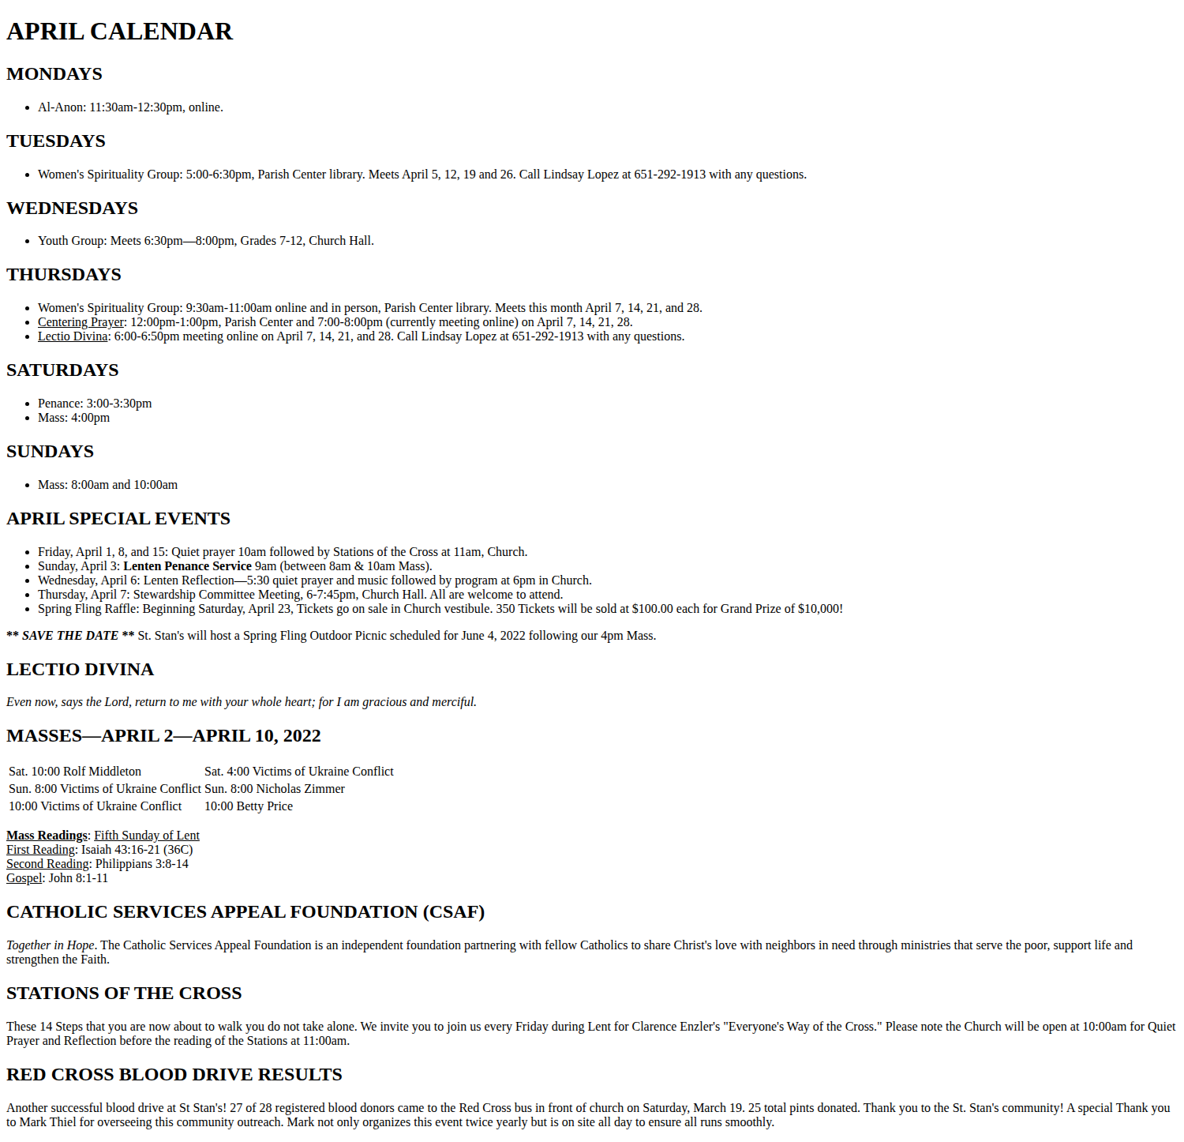APRIL CALENDAR
MONDAYS
Al-Anon: 11:30am-12:30pm, online.
TUESDAYS
Women's Spirituality Group: 5:00-6:30pm, Parish Center library. Meets April 5, 12, 19 and 26. Call Lindsay Lopez at 651-292-1913 with any questions.
WEDNESDAYS
Youth Group: Meets 6:30pm—8:00pm, Grades 7-12, Church Hall.
THURSDAYS
Women's Spirituality Group: 9:30am-11:00am online and in person, Parish Center library. Meets this month April 7, 14, 21, and 28.
Centering Prayer: 12:00pm-1:00pm, Parish Center and 7:00-8:00pm (currently meeting online) on April 7, 14, 21, 28.
Lectio Divina: 6:00-6:50pm meeting online on April 7, 14, 21, and 28. Call Lindsay Lopez at 651-292-1913 with any questions.
SATURDAYS
Penance: 3:00-3:30pm
Mass: 4:00pm
SUNDAYS
Mass: 8:00am and 10:00am
APRIL SPECIAL EVENTS
Friday, April 1, 8, and 15: Quiet prayer 10am followed by Stations of the Cross at 11am, Church.
Sunday, April 3: Lenten Penance Service 9am (between 8am & 10am Mass).
Wednesday, April 6: Lenten Reflection—5:30 quiet prayer and music followed by program at 6pm in Church.
Thursday, April 7: Stewardship Committee Meeting, 6-7:45pm, Church Hall. All are welcome to attend.
Spring Fling Raffle: Beginning Saturday, April 23, Tickets go on sale in Church vestibule. 350 Tickets will be sold at $100.00 each for Grand Prize of $10,000!
** SAVE THE DATE ** St. Stan's will host a Spring Fling Outdoor Picnic scheduled for June 4, 2022 following our 4pm Mass.
LECTIO DIVINA
Even now, says the Lord, return to me with your whole heart; for I am gracious and merciful.
MASSES—APRIL 2—APRIL 10, 2022
| Sat. 10:00 Rolf Middleton | Sat. 4:00 Victims of Ukraine Conflict |
| Sun. 8:00 Victims of Ukraine Conflict | Sun. 8:00 Nicholas Zimmer |
| 10:00 Victims of Ukraine Conflict | 10:00 Betty Price |
Mass Readings: Fifth Sunday of Lent
First Reading: Isaiah 43:16-21 (36C)
Second Reading: Philippians 3:8-14
Gospel: John 8:1-11
CATHOLIC SERVICES APPEAL FOUNDATION (CSAF)
Together in Hope. The Catholic Services Appeal Foundation is an independent foundation partnering with fellow Catholics to share Christ's love with neighbors in need through ministries that serve the poor, support life and strengthen the Faith.
STATIONS OF THE CROSS
These 14 Steps that you are now about to walk you do not take alone. We invite you to join us every Friday during Lent for Clarence Enzler's "Everyone's Way of the Cross." Please note the Church will be open at 10:00am for Quiet Prayer and Reflection before the reading of the Stations at 11:00am.
RED CROSS BLOOD DRIVE RESULTS
Another successful blood drive at St Stan's! 27 of 28 registered blood donors came to the Red Cross bus in front of church on Saturday, March 19. 25 total pints donated. Thank you to the St. Stan's community! A special Thank you to Mark Thiel for overseeing this community outreach. Mark not only organizes this event twice yearly but is on site all day to ensure all runs smoothly.